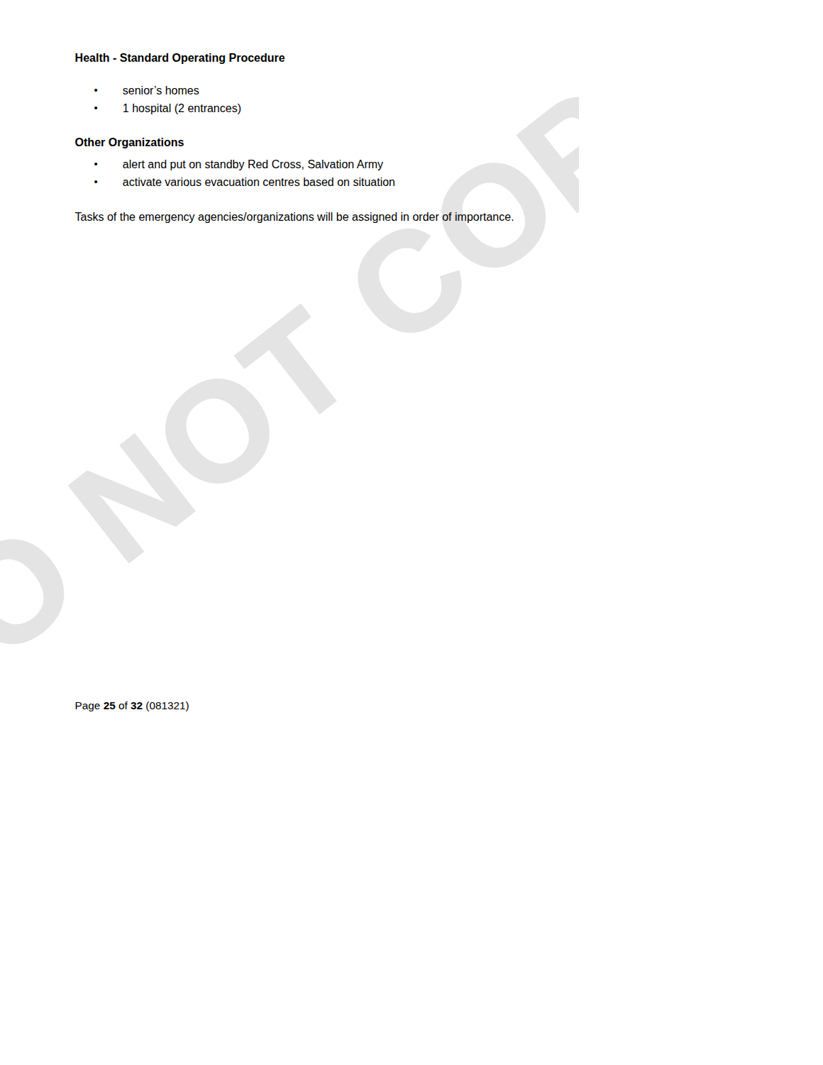DO NOT COPY
Health - Standard Operating Procedure
senior’s homes
1 hospital (2 entrances)
Other Organizations
alert and put on standby Red Cross, Salvation Army
activate various evacuation centres based on situation
Tasks of the emergency agencies/organizations will be assigned in order of importance.
Page 25 of 32 (081321)